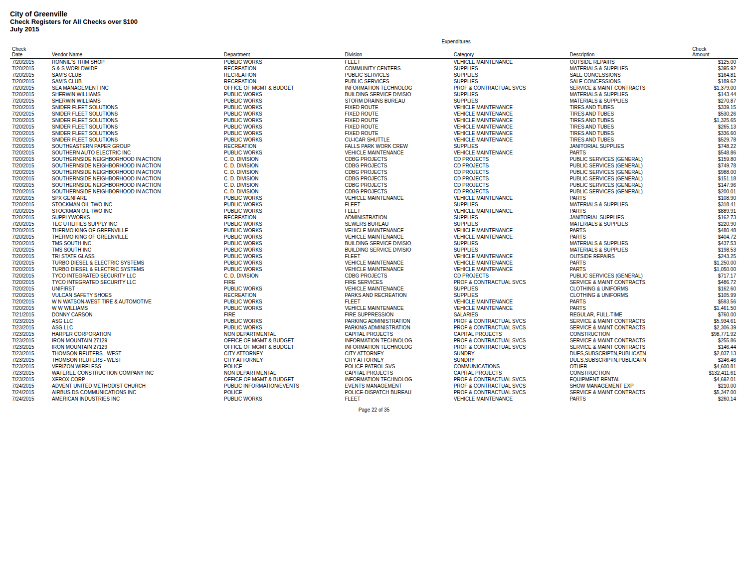City of Greenville
Check Registers for All Checks over $100
July 2015
| | Expenditures | |
| --- | --- | --- |
| Check Date | Vendor Name | Department | Division | Category | Description | Check Amount |
| 7/20/2015 | RONNIE'S TRIM SHOP | PUBLIC WORKS | FLEET | VEHICLE MAINTENANCE | OUTSIDE REPAIRS | $125.00 |
| 7/20/2015 | S & S WORLDWIDE | RECREATION | COMMUNITY CENTERS | SUPPLIES | MATERIALS & SUPPLIES | $395.92 |
| 7/20/2015 | SAM'S CLUB | RECREATION | PUBLIC SERVICES | SUPPLIES | SALE CONCESSIONS | $164.81 |
| 7/20/2015 | SAM'S CLUB | RECREATION | PUBLIC SERVICES | SUPPLIES | SALE CONCESSIONS | $189.62 |
| 7/20/2015 | SEA MANAGEMENT INC | OFFICE OF MGMT & BUDGET | INFORMATION TECHNOLOG | PROF & CONTRACTUAL SVCS | SERVICE & MAINT CONTRACTS | $1,379.00 |
| 7/20/2015 | SHERWIN WILLIAMS | PUBLIC WORKS | BUILDING SERVICE DIVISIO | SUPPLIES | MATERIALS & SUPPLIES | $143.44 |
| 7/20/2015 | SHERWIN WILLIAMS | PUBLIC WORKS | STORM DRAINS BUREAU | SUPPLIES | MATERIALS & SUPPLIES | $270.87 |
| 7/20/2015 | SNIDER FLEET SOLUTIONS | PUBLIC WORKS | FIXED ROUTE | VEHICLE MAINTENANCE | TIRES AND TUBES | $339.15 |
| 7/20/2015 | SNIDER FLEET SOLUTIONS | PUBLIC WORKS | FIXED ROUTE | VEHICLE MAINTENANCE | TIRES AND TUBES | $530.26 |
| 7/20/2015 | SNIDER FLEET SOLUTIONS | PUBLIC WORKS | FIXED ROUTE | VEHICLE MAINTENANCE | TIRES AND TUBES | $1,325.65 |
| 7/20/2015 | SNIDER FLEET SOLUTIONS | PUBLIC WORKS | FIXED ROUTE | VEHICLE MAINTENANCE | TIRES AND TUBES | $265.13 |
| 7/20/2015 | SNIDER FLEET SOLUTIONS | PUBLIC WORKS | FIXED ROUTE | VEHICLE MAINTENANCE | TIRES AND TUBES | $336.60 |
| 7/20/2015 | SNIDER FLEET SOLUTIONS | PUBLIC WORKS | CU-ICAR SHUTTLE | VEHICLE MAINTENANCE | TIRES AND TUBES | $529.78 |
| 7/20/2015 | SOUTHEASTERN PAPER GROUP | RECREATION | FALLS PARK WORK CREW | SUPPLIES | JANITORIAL SUPPLIES | $748.22 |
| 7/20/2015 | SOUTHERN AUTO ELECTRIC INC | PUBLIC WORKS | VEHICLE MAINTENANCE | VEHICLE MAINTENANCE | PARTS | $548.86 |
| 7/20/2015 | SOUTHERNSIDE NEIGHBORHOOD IN ACTION | C. D. DIVISION | CDBG PROJECTS | CD PROJECTS | PUBLIC SERVICES (GENERAL) | $159.80 |
| 7/20/2015 | SOUTHERNSIDE NEIGHBORHOOD IN ACTION | C. D. DIVISION | CDBG PROJECTS | CD PROJECTS | PUBLIC SERVICES (GENERAL) | $749.78 |
| 7/20/2015 | SOUTHERNSIDE NEIGHBORHOOD IN ACTION | C. D. DIVISION | CDBG PROJECTS | CD PROJECTS | PUBLIC SERVICES (GENERAL) | $988.00 |
| 7/20/2015 | SOUTHERNSIDE NEIGHBORHOOD IN ACTION | C. D. DIVISION | CDBG PROJECTS | CD PROJECTS | PUBLIC SERVICES (GENERAL) | $151.18 |
| 7/20/2015 | SOUTHERNSIDE NEIGHBORHOOD IN ACTION | C. D. DIVISION | CDBG PROJECTS | CD PROJECTS | PUBLIC SERVICES (GENERAL) | $147.96 |
| 7/20/2015 | SOUTHERNSIDE NEIGHBORHOOD IN ACTION | C. D. DIVISION | CDBG PROJECTS | CD PROJECTS | PUBLIC SERVICES (GENERAL) | $200.01 |
| 7/20/2015 | SPX GENFARE | PUBLIC WORKS | VEHICLE MAINTENANCE | VEHICLE MAINTENANCE | PARTS | $108.90 |
| 7/20/2015 | STOCKMAN OIL TWO INC | PUBLIC WORKS | FLEET | SUPPLIES | MATERIALS & SUPPLIES | $318.41 |
| 7/20/2015 | STOCKMAN OIL TWO INC | PUBLIC WORKS | FLEET | VEHICLE MAINTENANCE | PARTS | $889.91 |
| 7/20/2015 | SUPPLYWORKS | RECREATION | ADMINISTRATION | SUPPLIES | JANITORIAL SUPPLIES | $162.73 |
| 7/20/2015 | TEC UTILITIES SUPPLY INC | PUBLIC WORKS | SEWERS BUREAU | SUPPLIES | MATERIALS & SUPPLIES | $220.90 |
| 7/20/2015 | THERMO KING OF GREENVILLE | PUBLIC WORKS | VEHICLE MAINTENANCE | VEHICLE MAINTENANCE | PARTS | $480.48 |
| 7/20/2015 | THERMO KING OF GREENVILLE | PUBLIC WORKS | VEHICLE MAINTENANCE | VEHICLE MAINTENANCE | PARTS | $404.72 |
| 7/20/2015 | TMS SOUTH INC | PUBLIC WORKS | BUILDING SERVICE DIVISIO | SUPPLIES | MATERIALS & SUPPLIES | $437.53 |
| 7/20/2015 | TMS SOUTH INC | PUBLIC WORKS | BUILDING SERVICE DIVISIO | SUPPLIES | MATERIALS & SUPPLIES | $198.53 |
| 7/20/2015 | TRI STATE GLASS | PUBLIC WORKS | FLEET | VEHICLE MAINTENANCE | OUTSIDE REPAIRS | $243.25 |
| 7/20/2015 | TURBO DIESEL & ELECTRIC SYSTEMS | PUBLIC WORKS | VEHICLE MAINTENANCE | VEHICLE MAINTENANCE | PARTS | $1,250.00 |
| 7/20/2015 | TURBO DIESEL & ELECTRIC SYSTEMS | PUBLIC WORKS | VEHICLE MAINTENANCE | VEHICLE MAINTENANCE | PARTS | $1,050.00 |
| 7/20/2015 | TYCO INTEGRATED SECURITY LLC | C. D. DIVISION | CDBG PROJECTS | CD PROJECTS | PUBLIC SERVICES (GENERAL) | $717.17 |
| 7/20/2015 | TYCO INTEGRATED SECURITY LLC | FIRE | FIRE SERVICES | PROF & CONTRACTUAL SVCS | SERVICE & MAINT CONTRACTS | $486.72 |
| 7/20/2015 | UNIFIRST | PUBLIC WORKS | VEHICLE MAINTENANCE | SUPPLIES | CLOTHING & UNIFORMS | $162.60 |
| 7/20/2015 | VULCAN SAFETY SHOES | RECREATION | PARKS AND RECREATION | SUPPLIES | CLOTHING & UNIFORMS | $105.99 |
| 7/20/2015 | W N WATSON-WEST TIRE & AUTOMOTIVE | PUBLIC WORKS | FLEET | VEHICLE MAINTENANCE | PARTS | $593.56 |
| 7/20/2015 | W W WILLIAMS | PUBLIC WORKS | VEHICLE MAINTENANCE | VEHICLE MAINTENANCE | PARTS | $1,461.50 |
| 7/21/2015 | DONNY CARSON | FIRE | FIRE SUPPRESSION | SALARIES | REGULAR, FULL-TIME | $760.00 |
| 7/23/2015 | ASG LLC | PUBLIC WORKS | PARKING ADMINISTRATION | PROF & CONTRACTUAL SVCS | SERVICE & MAINT CONTRACTS | $5,934.61 |
| 7/23/2015 | ASG LLC | PUBLIC WORKS | PARKING ADMINISTRATION | PROF & CONTRACTUAL SVCS | SERVICE & MAINT CONTRACTS | $2,306.39 |
| 7/23/2015 | HARPER CORPORATION | NON DEPARTMENTAL | CAPITAL PROJECTS | CAPITAL PROJECTS | CONSTRUCTION | $98,771.92 |
| 7/23/2015 | IRON MOUNTAIN 27129 | OFFICE OF MGMT & BUDGET | INFORMATION TECHNOLOG | PROF & CONTRACTUAL SVCS | SERVICE & MAINT CONTRACTS | $255.86 |
| 7/23/2015 | IRON MOUNTAIN 27129 | OFFICE OF MGMT & BUDGET | INFORMATION TECHNOLOG | PROF & CONTRACTUAL SVCS | SERVICE & MAINT CONTRACTS | $146.44 |
| 7/23/2015 | THOMSON REUTERS - WEST | CITY ATTORNEY | CITY ATTORNEY | SUNDRY | DUES,SUBSCRIPTN,PUBLICATN | $2,037.13 |
| 7/23/2015 | THOMSON REUTERS - WEST | CITY ATTORNEY | CITY ATTORNEY | SUNDRY | DUES,SUBSCRIPTN,PUBLICATN | $246.46 |
| 7/23/2015 | VERIZON WIRELESS | POLICE | POLICE-PATROL SVS | COMMUNICATIONS | OTHER | $4,600.81 |
| 7/23/2015 | WATEREE CONSTRUCTION COMPANY INC | NON DEPARTMENTAL | CAPITAL PROJECTS | CAPITAL PROJECTS | CONSTRUCTION | $132,411.61 |
| 7/23/2015 | XEROX CORP | OFFICE OF MGMT & BUDGET | INFORMATION TECHNOLOG | PROF & CONTRACTUAL SVCS | EQUIPMENT RENTAL | $4,692.01 |
| 7/24/2015 | ADVENT UNITED METHODIST CHURCH | PUBLIC INFORMATION/EVENTS | EVENTS MANAGEMENT | PROF & CONTRACTUAL SVCS | SHOW MANAGEMENT EXP | $210.00 |
| 7/24/2015 | AIRBUS DS COMMUNICATIONS INC | POLICE | POLICE-DISPATCH BUREAU | PROF & CONTRACTUAL SVCS | SERVICE & MAINT CONTRACTS | $5,347.00 |
| 7/24/2015 | AMERICAN INDUSTRIES INC | PUBLIC WORKS | FLEET | VEHICLE MAINTENANCE | PARTS | $260.14 |
Page 22 of 35